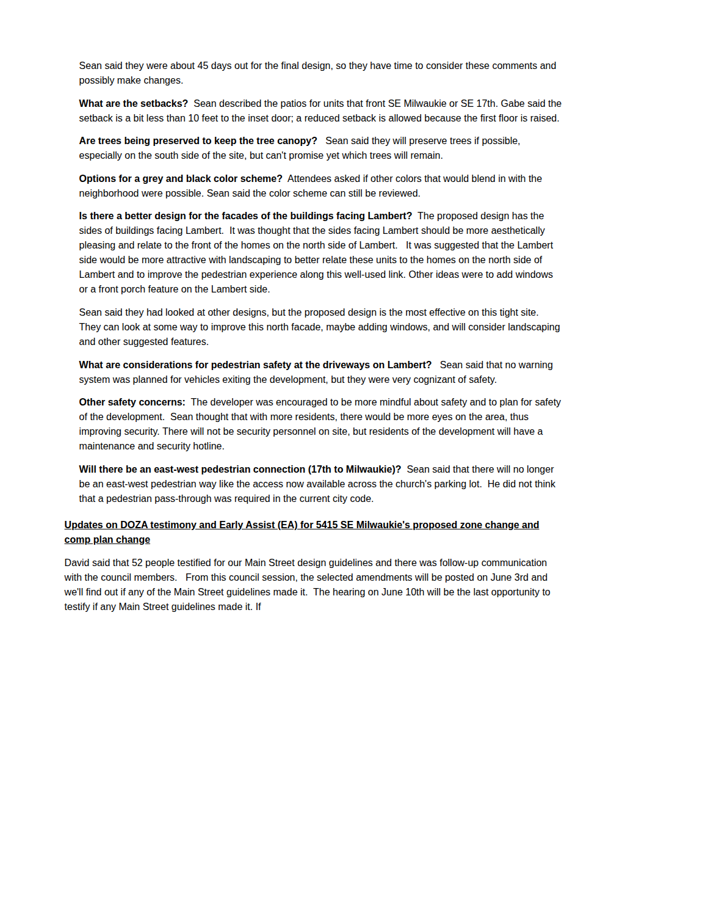Sean said they were about 45 days out for the final design, so they have time to consider these comments and possibly make changes.
What are the setbacks? Sean described the patios for units that front SE Milwaukie or SE 17th. Gabe said the setback is a bit less than 10 feet to the inset door; a reduced setback is allowed because the first floor is raised.
Are trees being preserved to keep the tree canopy? Sean said they will preserve trees if possible, especially on the south side of the site, but can't promise yet which trees will remain.
Options for a grey and black color scheme? Attendees asked if other colors that would blend in with the neighborhood were possible. Sean said the color scheme can still be reviewed.
Is there a better design for the facades of the buildings facing Lambert? The proposed design has the sides of buildings facing Lambert. It was thought that the sides facing Lambert should be more aesthetically pleasing and relate to the front of the homes on the north side of Lambert. It was suggested that the Lambert side would be more attractive with landscaping to better relate these units to the homes on the north side of Lambert and to improve the pedestrian experience along this well-used link. Other ideas were to add windows or a front porch feature on the Lambert side.
Sean said they had looked at other designs, but the proposed design is the most effective on this tight site. They can look at some way to improve this north facade, maybe adding windows, and will consider landscaping and other suggested features.
What are considerations for pedestrian safety at the driveways on Lambert? Sean said that no warning system was planned for vehicles exiting the development, but they were very cognizant of safety.
Other safety concerns: The developer was encouraged to be more mindful about safety and to plan for safety of the development. Sean thought that with more residents, there would be more eyes on the area, thus improving security. There will not be security personnel on site, but residents of the development will have a maintenance and security hotline.
Will there be an east-west pedestrian connection (17th to Milwaukie)? Sean said that there will no longer be an east-west pedestrian way like the access now available across the church's parking lot. He did not think that a pedestrian pass-through was required in the current city code.
Updates on DOZA testimony and Early Assist (EA) for 5415 SE Milwaukie's proposed zone change and comp plan change
David said that 52 people testified for our Main Street design guidelines and there was follow-up communication with the council members. From this council session, the selected amendments will be posted on June 3rd and we'll find out if any of the Main Street guidelines made it. The hearing on June 10th will be the last opportunity to testify if any Main Street guidelines made it. If